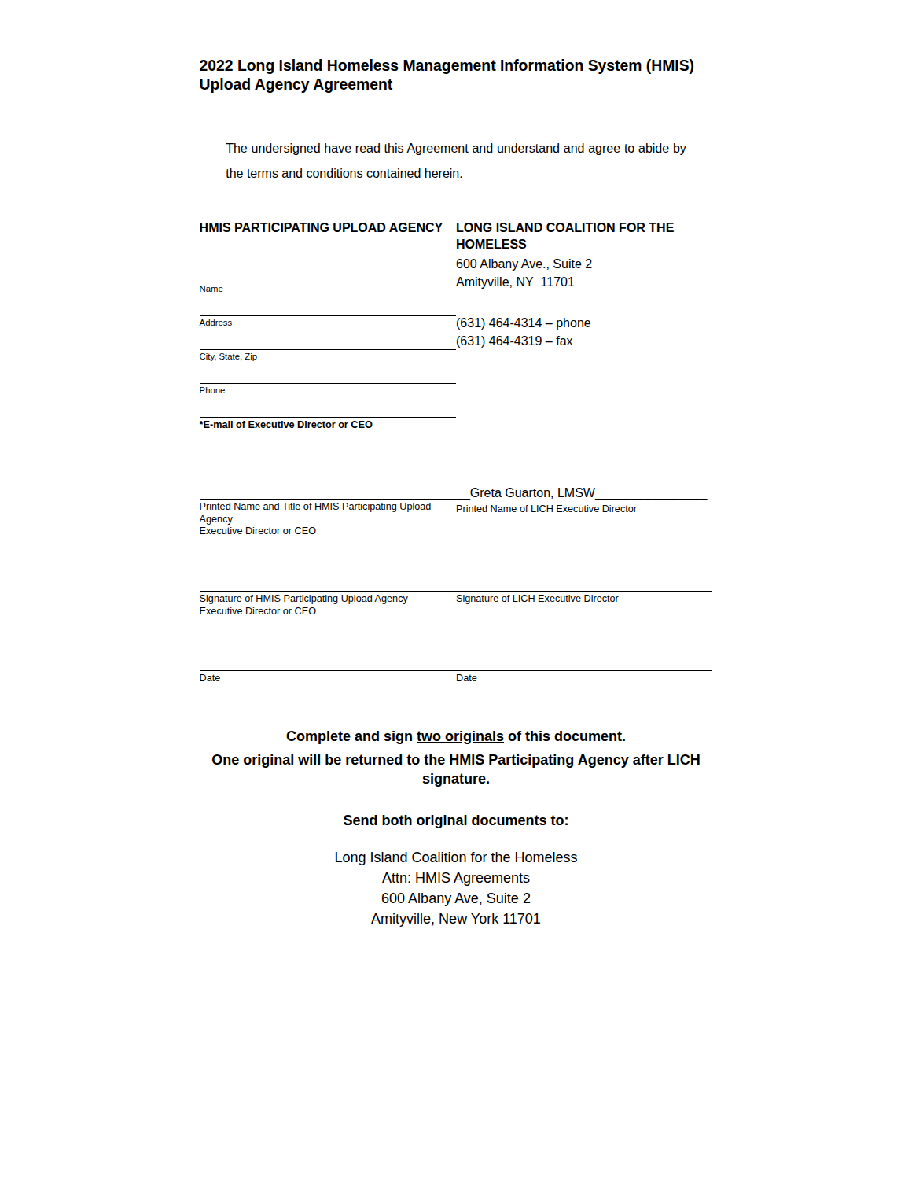2022 Long Island Homeless Management Information System (HMIS) Upload Agency Agreement
The undersigned have read this Agreement and understand and agree to abide by the terms and conditions contained herein.
| HMIS PARTICIPATING UPLOAD AGENCY Name Address City, State, Zip Phone *E-mail of Executive Director or CEO | LONG ISLAND COALITION FOR THE HOMELESS 600 Albany Ave., Suite 2 Amityville, NY 11701 (631) 464-4314 – phone (631) 464-4319 – fax |
| Printed Name and Title of HMIS Participating Upload Agency Executive Director or CEO | __Greta Guarton, LMSW________________ Printed Name of LICH Executive Director |
| Signature of HMIS Participating Upload Agency Executive Director or CEO | Signature of LICH Executive Director |
| Date | Date |
Complete and sign two originals of this document.
One original will be returned to the HMIS Participating Agency after LICH signature.
Send both original documents to:
Long Island Coalition for the Homeless
Attn: HMIS Agreements
600 Albany Ave, Suite 2
Amityville, New York 11701